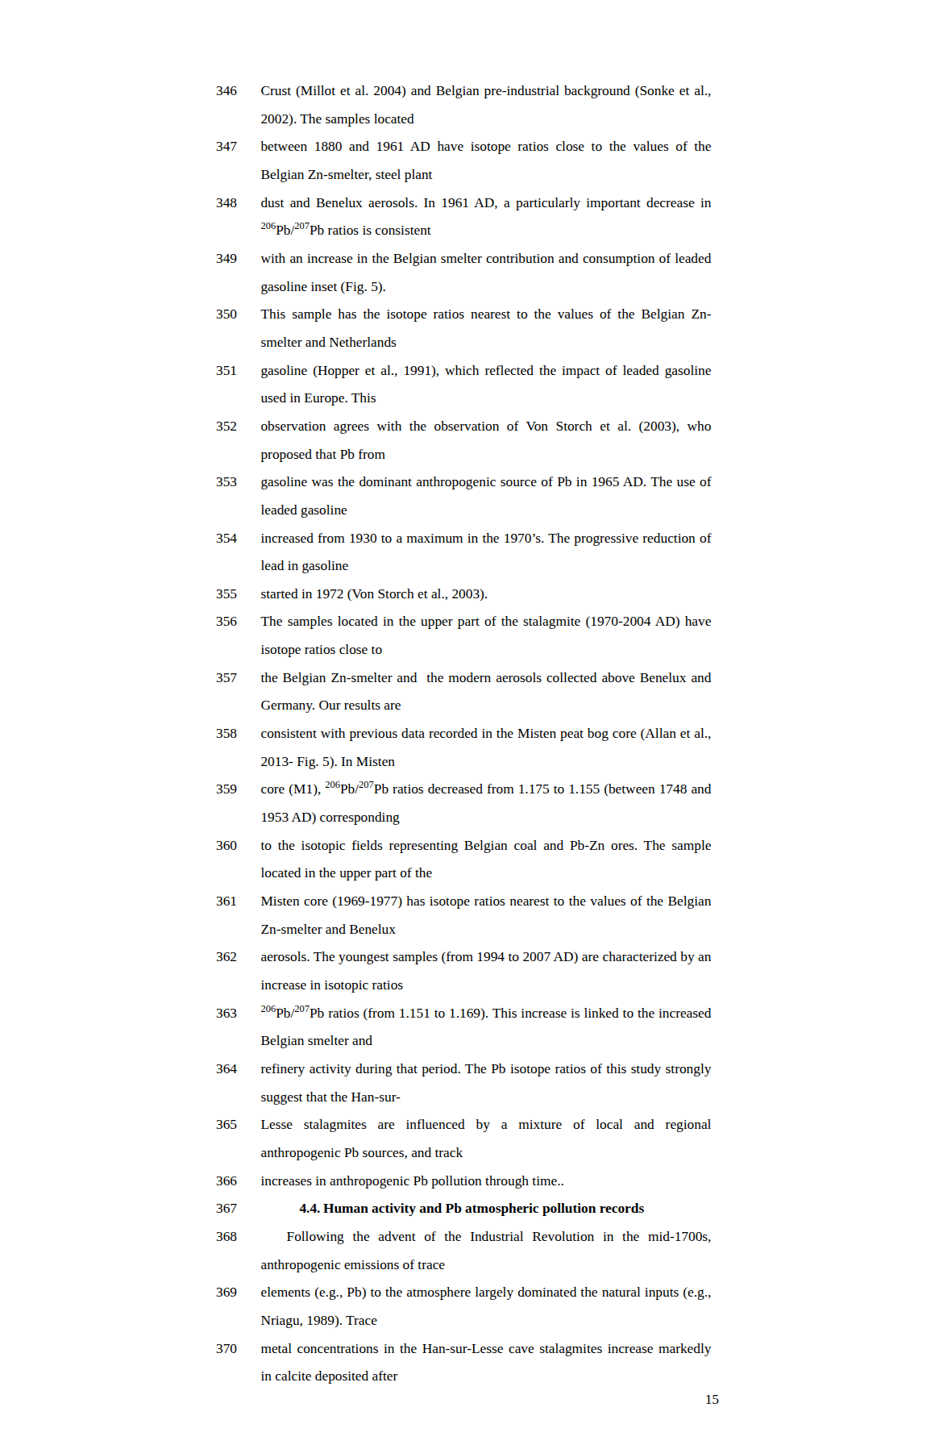346
Crust (Millot et al. 2004) and Belgian pre-industrial background (Sonke et al., 2002). The samples located
347
between 1880 and 1961 AD have isotope ratios close to the values of the Belgian Zn-smelter, steel plant
348
dust and Benelux aerosols. In 1961 AD, a particularly important decrease in 206Pb/207Pb ratios is consistent
349
with an increase in the Belgian smelter contribution and consumption of leaded gasoline inset (Fig. 5).
350
This sample has the isotope ratios nearest to the values of the Belgian Zn-smelter and Netherlands
351
gasoline (Hopper et al., 1991), which reflected the impact of leaded gasoline used in Europe. This
352
observation agrees with the observation of Von Storch et al. (2003), who proposed that Pb from
353
gasoline was the dominant anthropogenic source of Pb in 1965 AD. The use of leaded gasoline
354
increased from 1930 to a maximum in the 1970’s. The progressive reduction of lead in gasoline
355
started in 1972 (Von Storch et al., 2003).
356
The samples located in the upper part of the stalagmite (1970-2004 AD) have isotope ratios close to
357
the Belgian Zn-smelter and the modern aerosols collected above Benelux and Germany. Our results are
358
consistent with previous data recorded in the Misten peat bog core (Allan et al., 2013- Fig. 5). In Misten
359
core (M1), 206Pb/207Pb ratios decreased from 1.175 to 1.155 (between 1748 and 1953 AD) corresponding
360
to the isotopic fields representing Belgian coal and Pb-Zn ores. The sample located in the upper part of the
361
Misten core (1969-1977) has isotope ratios nearest to the values of the Belgian Zn-smelter and Benelux
362
aerosols. The youngest samples (from 1994 to 2007 AD) are characterized by an increase in isotopic ratios
363
206Pb/207Pb ratios (from 1.151 to 1.169). This increase is linked to the increased Belgian smelter and
364
refinery activity during that period. The Pb isotope ratios of this study strongly suggest that the Han-sur-
365
Lesse stalagmites are influenced by a mixture of local and regional anthropogenic Pb sources, and track
366
increases in anthropogenic Pb pollution through time..
367
4.4. Human activity and Pb atmospheric pollution records
368
Following the advent of the Industrial Revolution in the mid-1700s, anthropogenic emissions of trace
369
elements (e.g., Pb) to the atmosphere largely dominated the natural inputs (e.g., Nriagu, 1989). Trace
370
metal concentrations in the Han-sur-Lesse cave stalagmites increase markedly in calcite deposited after
15